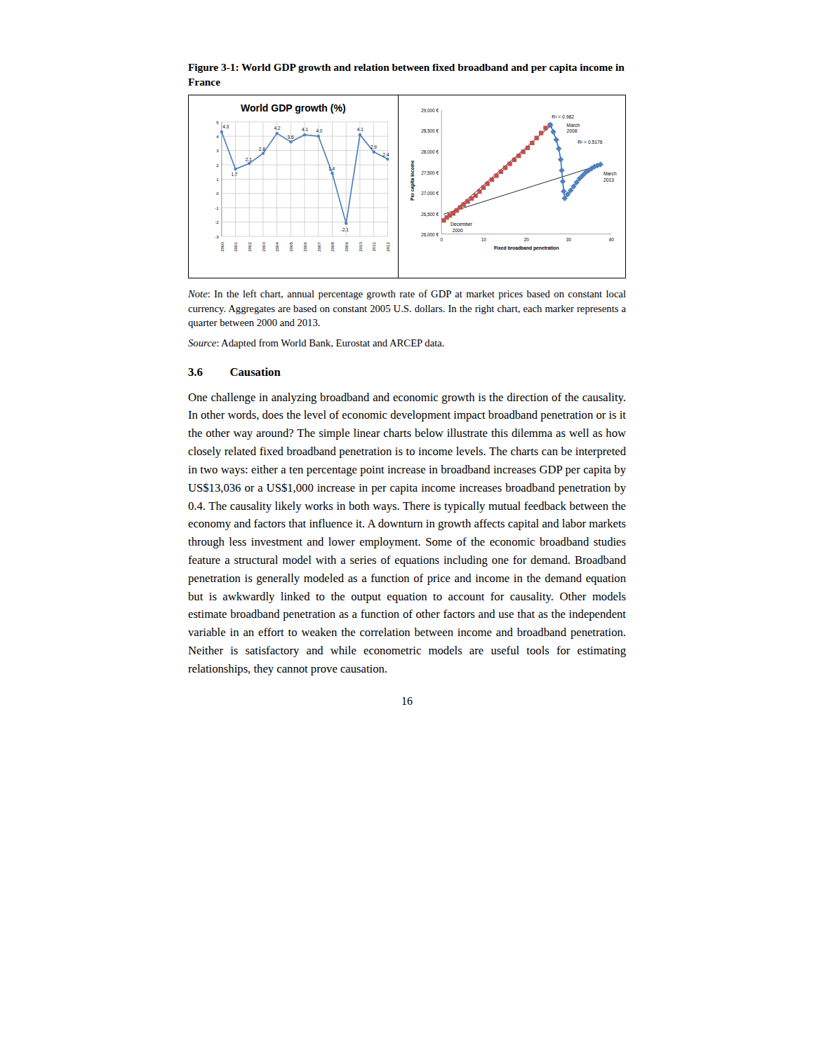Figure 3-1: World GDP growth and relation between fixed broadband and per capita income in France
World GDP growth (%)
5 4 3 2 1 0 -1 -2 -3 4.3 1.7 2.1 2.8 4.2 3.6 4.1 4.0 1.4 -2.1 4.1 2.9 2.4 2000 2001 2002 2003 2004 2005 2006 2007 2008 2009 2010 2011 2012
29,000 € 28,500 € 28,000 € 27,500 € 27,000 € 26,500 € 26,000 € Per capita income 0 10 20 30 40 Fixed broadband penetration R² = 0.982 March 2008 R² = 0.5176 March 2013 December 2000
Note: In the left chart, annual percentage growth rate of GDP at market prices based on constant local currency. Aggregates are based on constant 2005 U.S. dollars. In the right chart, each marker represents a quarter between 2000 and 2013.
Source: Adapted from World Bank, Eurostat and ARCEP data.
3.6 Causation
One challenge in analyzing broadband and economic growth is the direction of the causality. In other words, does the level of economic development impact broadband penetration or is it the other way around? The simple linear charts below illustrate this dilemma as well as how closely related fixed broadband penetration is to income levels. The charts can be interpreted in two ways: either a ten percentage point increase in broadband increases GDP per capita by US$13,036 or a US$1,000 increase in per capita income increases broadband penetration by 0.4. The causality likely works in both ways. There is typically mutual feedback between the economy and factors that influence it. A downturn in growth affects capital and labor markets through less investment and lower employment. Some of the economic broadband studies feature a structural model with a series of equations including one for demand. Broadband penetration is generally modeled as a function of price and income in the demand equation but is awkwardly linked to the output equation to account for causality. Other models estimate broadband penetration as a function of other factors and use that as the independent variable in an effort to weaken the correlation between income and broadband penetration. Neither is satisfactory and while econometric models are useful tools for estimating relationships, they cannot prove causation.
16